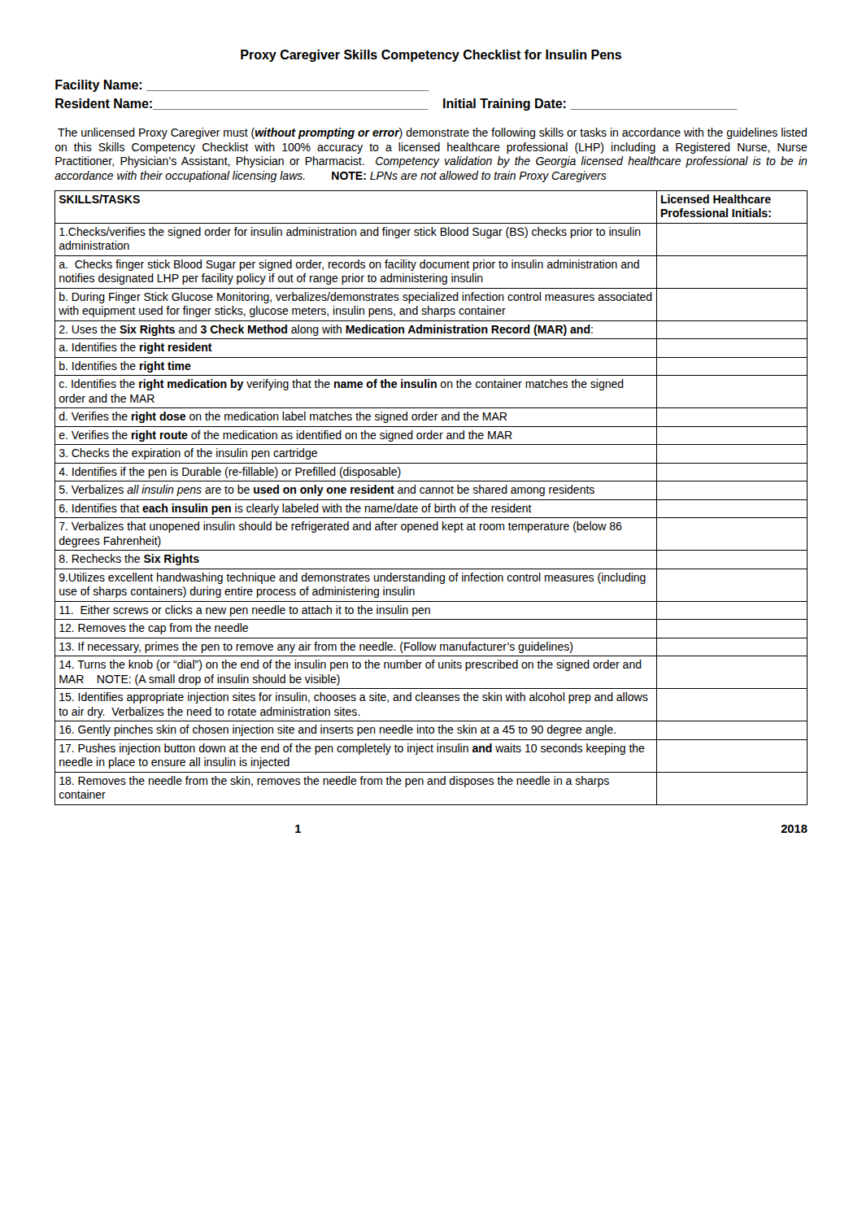Proxy Caregiver Skills Competency Checklist for Insulin Pens
Facility Name: _______________________________________
Resident Name:______________________________________ Initial Training Date: _______________________
The unlicensed Proxy Caregiver must (without prompting or error) demonstrate the following skills or tasks in accordance with the guidelines listed on this Skills Competency Checklist with 100% accuracy to a licensed healthcare professional (LHP) including a Registered Nurse, Nurse Practitioner, Physician’s Assistant, Physician or Pharmacist. Competency validation by the Georgia licensed healthcare professional is to be in accordance with their occupational licensing laws. NOTE: LPNs are not allowed to train Proxy Caregivers
| SKILLS/TASKS | Licensed Healthcare Professional Initials: |
| --- | --- |
| 1.Checks/verifies the signed order for insulin administration and finger stick Blood Sugar (BS) checks prior to insulin administration | |
| a. Checks finger stick Blood Sugar per signed order, records on facility document prior to insulin administration and notifies designated LHP per facility policy if out of range prior to administering insulin | |
| b. During Finger Stick Glucose Monitoring, verbalizes/demonstrates specialized infection control measures associated with equipment used for finger sticks, glucose meters, insulin pens, and sharps container | |
| 2. Uses the Six Rights and 3 Check Method along with Medication Administration Record (MAR) and : | |
| a. Identifies the right resident | |
| b. Identifies the right time | |
| c. Identifies the right medication by verifying that the name of the insulin on the container matches the signed order and the MAR | |
| d. Verifies the right dose on the medication label matches the signed order and the MAR | |
| e. Verifies the right route of the medication as identified on the signed order and the MAR | |
| 3. Checks the expiration of the insulin pen cartridge | |
| 4. Identifies if the pen is Durable (re-fillable) or Prefilled (disposable) | |
| 5. Verbalizes all insulin pens are to be used on only one resident and cannot be shared among residents | |
| 6. Identifies that each insulin pen is clearly labeled with the name/date of birth of the resident | |
| 7. Verbalizes that unopened insulin should be refrigerated and after opened kept at room temperature (below 86 degrees Fahrenheit) | |
| 8. Rechecks the Six Rights | |
| 9.Utilizes excellent handwashing technique and demonstrates understanding of infection control measures (including use of sharps containers) during entire process of administering insulin | |
| 11. Either screws or clicks a new pen needle to attach it to the insulin pen | |
| 12. Removes the cap from the needle | |
| 13. If necessary, primes the pen to remove any air from the needle. (Follow manufacturer’s guidelines) | |
| 14. Turns the knob (or “dial”) on the end of the insulin pen to the number of units prescribed on the signed order and MAR NOTE: (A small drop of insulin should be visible) | |
| 15. Identifies appropriate injection sites for insulin, chooses a site, and cleanses the skin with alcohol prep and allows to air dry. Verbalizes the need to rotate administration sites. | |
| 16. Gently pinches skin of chosen injection site and inserts pen needle into the skin at a 45 to 90 degree angle. | |
| 17. Pushes injection button down at the end of the pen completely to inject insulin and waits 10 seconds keeping the needle in place to ensure all insulin is injected | |
| 18. Removes the needle from the skin, removes the needle from the pen and disposes the needle in a sharps container | |
1 2018